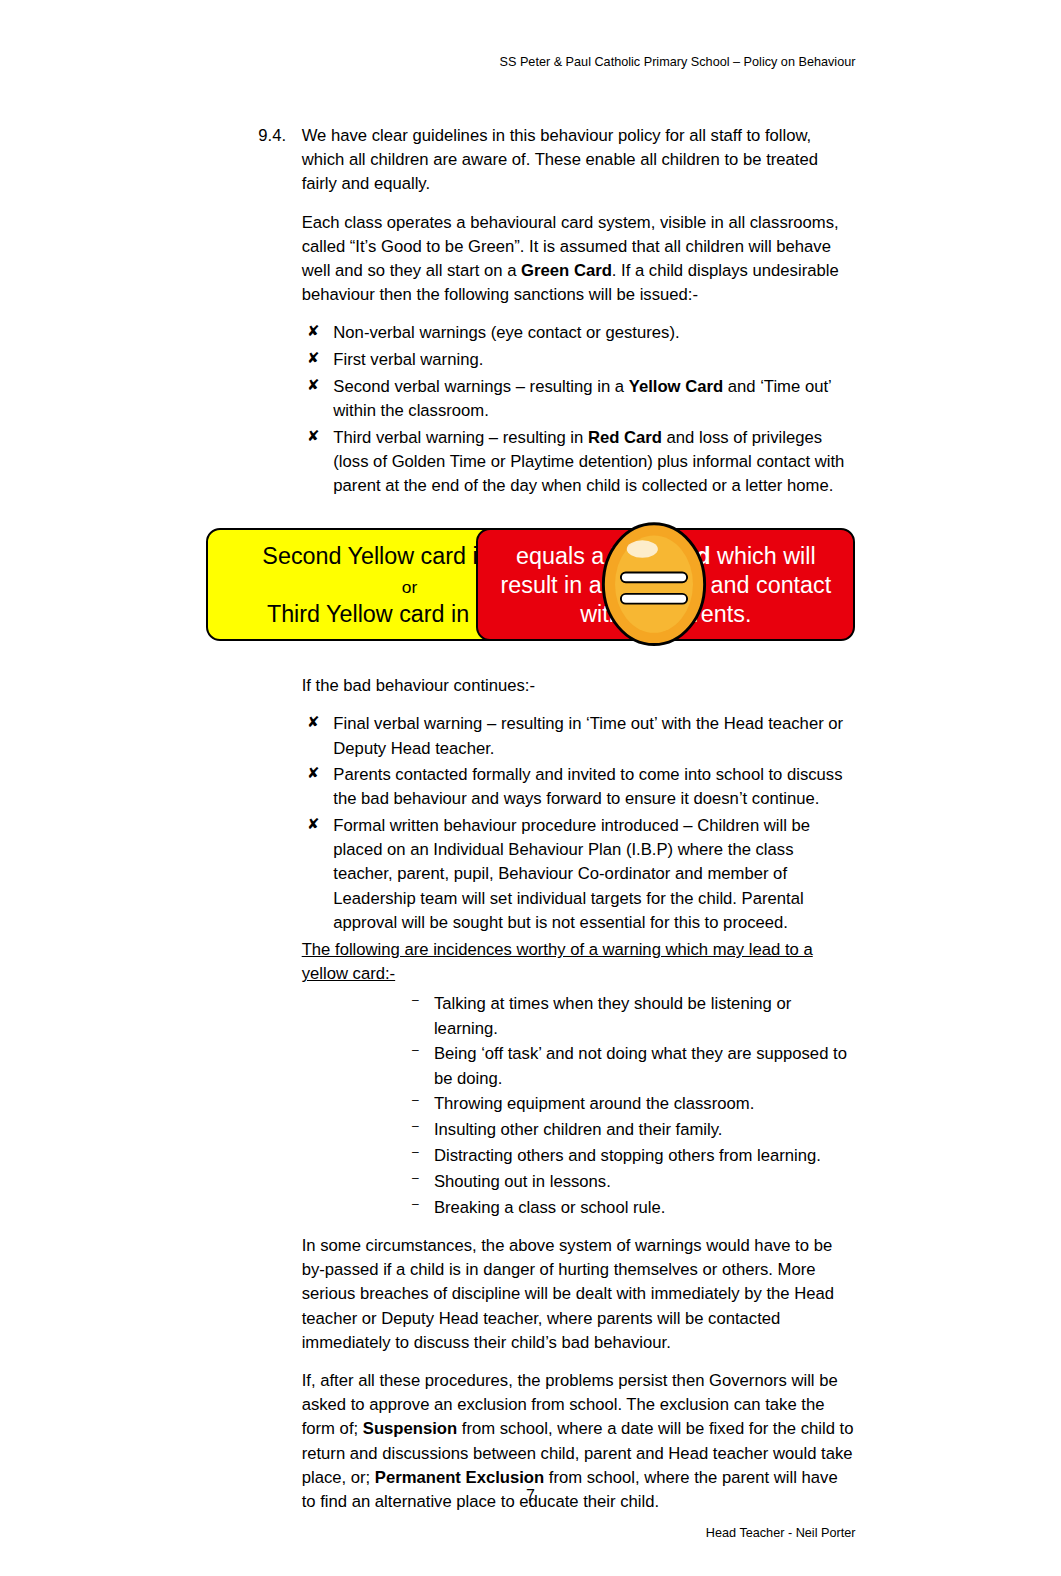SS Peter & Paul Catholic Primary School – Policy on Behaviour
9.4.
We have clear guidelines in this behaviour policy for all staff to follow, which all children are aware of. These enable all children to be treated fairly and equally.
Each class operates a behavioural card system, visible in all classrooms, called “It’s Good to be Green”. It is assumed that all children will behave well and so they all start on a Green Card. If a child displays undesirable behaviour then the following sanctions will be issued:-
Non-verbal warnings (eye contact or gestures).
First verbal warning.
Second verbal warnings – resulting in a Yellow Card and ‘Time out’ within the classroom.
Third verbal warning – resulting in Red Card and loss of privileges (loss of Golden Time or Playtime detention) plus informal contact with parent at the end of the day when child is collected or a letter home.
Second Yellow card in a day
or
Third Yellow card in a week
equals a Red card which will result in a detention and contact with the parents.
If the bad behaviour continues:-
Final verbal warning – resulting in ‘Time out’ with the Head teacher or Deputy Head teacher.
Parents contacted formally and invited to come into school to discuss the bad behaviour and ways forward to ensure it doesn’t continue.
Formal written behaviour procedure introduced – Children will be placed on an Individual Behaviour Plan (I.B.P) where the class teacher, parent, pupil, Behaviour Co-ordinator and member of Leadership team will set individual targets for the child. Parental approval will be sought but is not essential for this to proceed.
The following are incidences worthy of a warning which may lead to a yellow card:-
Talking at times when they should be listening or learning.
Being ‘off task’ and not doing what they are supposed to be doing.
Throwing equipment around the classroom.
Insulting other children and their family.
Distracting others and stopping others from learning.
Shouting out in lessons.
Breaking a class or school rule.
In some circumstances, the above system of warnings would have to be by-passed if a child is in danger of hurting themselves or others. More serious breaches of discipline will be dealt with immediately by the Head teacher or Deputy Head teacher, where parents will be contacted immediately to discuss their child’s bad behaviour.
If, after all these procedures, the problems persist then Governors will be asked to approve an exclusion from school. The exclusion can take the form of; Suspension from school, where a date will be fixed for the child to return and discussions between child, parent and Head teacher would take place, or; Permanent Exclusion from school, where the parent will have to find an alternative place to educate their child.
7
Head Teacher - Neil Porter